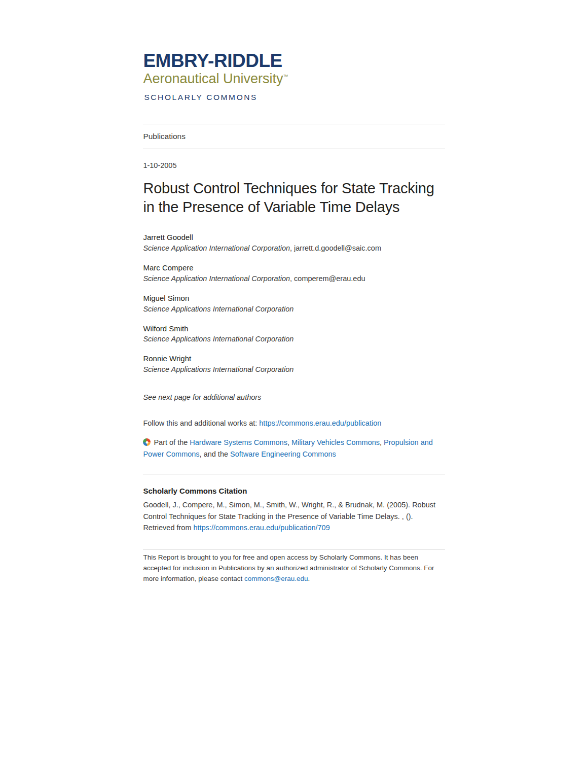EMBRY-RIDDLE
Aeronautical University™
SCHOLARLY COMMONS
Publications
1-10-2005
Robust Control Techniques for State Tracking in the Presence of Variable Time Delays
Jarrett Goodell
Science Application International Corporation, jarrett.d.goodell@saic.com
Marc Compere
Science Application International Corporation, comperem@erau.edu
Miguel Simon
Science Applications International Corporation
Wilford Smith
Science Applications International Corporation
Ronnie Wright
Science Applications International Corporation
See next page for additional authors
Follow this and additional works at: https://commons.erau.edu/publication
Part of the Hardware Systems Commons, Military Vehicles Commons, Propulsion and Power Commons, and the Software Engineering Commons
Scholarly Commons Citation
Goodell, J., Compere, M., Simon, M., Smith, W., Wright, R., & Brudnak, M. (2005). Robust Control Techniques for State Tracking in the Presence of Variable Time Delays. , (). Retrieved from https://commons.erau.edu/publication/709
This Report is brought to you for free and open access by Scholarly Commons. It has been accepted for inclusion in Publications by an authorized administrator of Scholarly Commons. For more information, please contact commons@erau.edu.